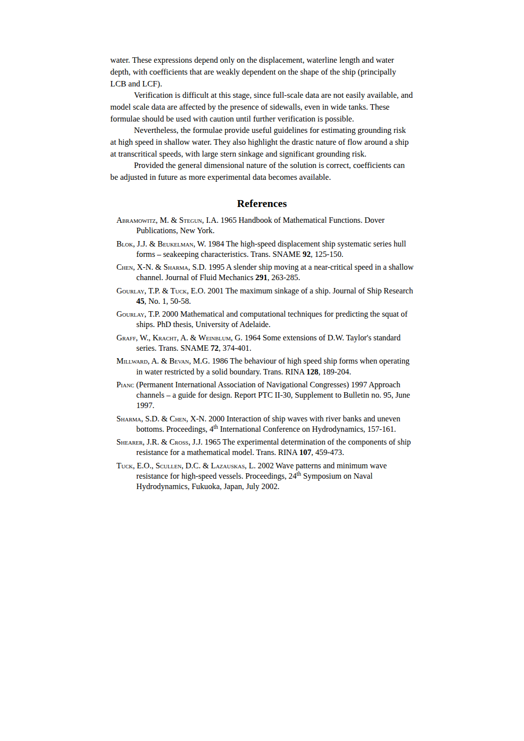water. These expressions depend only on the displacement, waterline length and water depth, with coefficients that are weakly dependent on the shape of the ship (principally LCB and LCF).
Verification is difficult at this stage, since full-scale data are not easily available, and model scale data are affected by the presence of sidewalls, even in wide tanks. These formulae should be used with caution until further verification is possible.
Nevertheless, the formulae provide useful guidelines for estimating grounding risk at high speed in shallow water. They also highlight the drastic nature of flow around a ship at transcritical speeds, with large stern sinkage and significant grounding risk.
Provided the general dimensional nature of the solution is correct, coefficients can be adjusted in future as more experimental data becomes available.
References
Abramowitz, M. & Stegun, I.A. 1965 Handbook of Mathematical Functions. Dover Publications, New York.
Blok, J.J. & Beukelman, W. 1984 The high-speed displacement ship systematic series hull forms – seakeeping characteristics. Trans. SNAME 92, 125-150.
Chen, X-N. & Sharma, S.D. 1995 A slender ship moving at a near-critical speed in a shallow channel. Journal of Fluid Mechanics 291, 263-285.
Gourlay, T.P. & Tuck, E.O. 2001 The maximum sinkage of a ship. Journal of Ship Research 45, No. 1, 50-58.
Gourlay, T.P. 2000 Mathematical and computational techniques for predicting the squat of ships. PhD thesis, University of Adelaide.
Graff, W., Kracht, A. & Weinblum, G. 1964 Some extensions of D.W. Taylor's standard series. Trans. SNAME 72, 374-401.
Millward, A. & Bevan, M.G. 1986 The behaviour of high speed ship forms when operating in water restricted by a solid boundary. Trans. RINA 128, 189-204.
Pianc (Permanent International Association of Navigational Congresses) 1997 Approach channels – a guide for design. Report PTC II-30, Supplement to Bulletin no. 95, June 1997.
Sharma, S.D. & Chen, X-N. 2000 Interaction of ship waves with river banks and uneven bottoms. Proceedings, 4th International Conference on Hydrodynamics, 157-161.
Shearer, J.R. & Cross, J.J. 1965 The experimental determination of the components of ship resistance for a mathematical model. Trans. RINA 107, 459-473.
Tuck, E.O., Scullen, D.C. & Lazauskas, L. 2002 Wave patterns and minimum wave resistance for high-speed vessels. Proceedings, 24th Symposium on Naval Hydrodynamics, Fukuoka, Japan, July 2002.